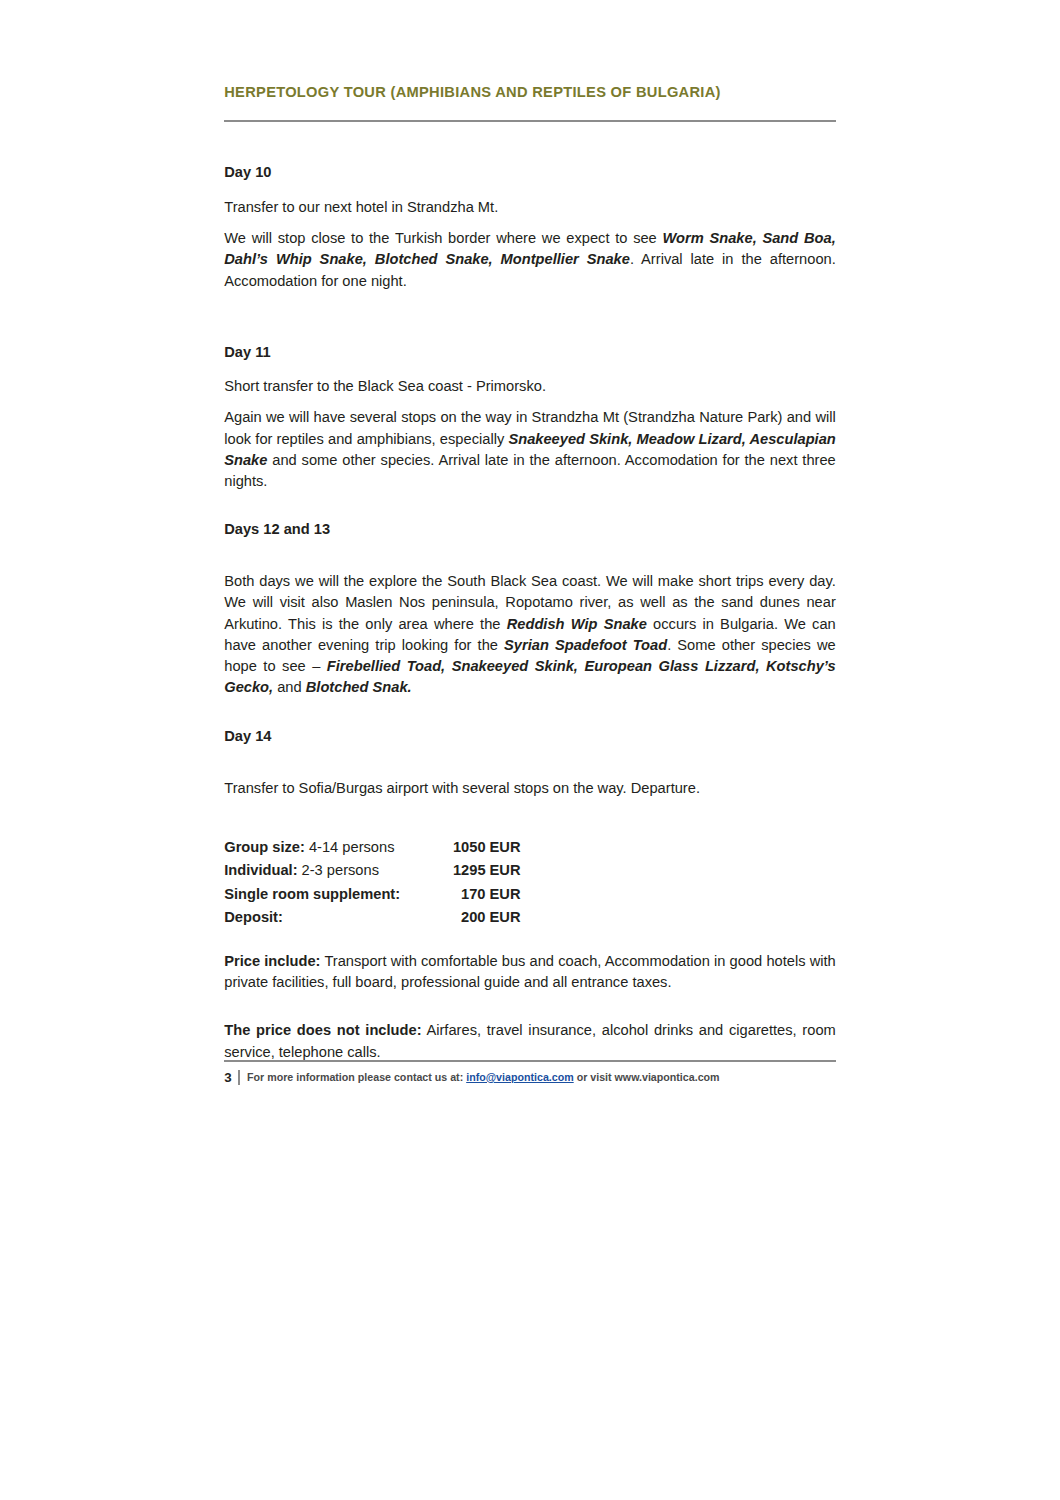HERPETOLOGY TOUR (AMPHIBIANS AND REPTILES OF BULGARIA)
Day 10
Transfer to our next hotel in Strandzha Mt.
We will stop close to the Turkish border where we expect to see Worm Snake, Sand Boa, Dahl’s Whip Snake, Blotched Snake, Montpellier Snake. Arrival late in the afternoon. Accomodation for one night.
Day 11
Short transfer to the Black Sea coast - Primorsko.
Again we will have several stops on the way in Strandzha Mt (Strandzha Nature Park) and will look for reptiles and amphibians, especially Snakeeyed Skink, Meadow Lizard, Aesculapian Snake and some other species. Arrival late in the afternoon. Accomodation for the next three nights.
Days 12 and 13
Both days we will the explore the South Black Sea coast. We will make short trips every day. We will visit also Maslen Nos peninsula, Ropotamo river, as well as the sand dunes near Arkutino. This is the only area where the Reddish Wip Snake occurs in Bulgaria. We can have another evening trip looking for the Syrian Spadefoot Toad. Some other species we hope to see – Firebellied Toad, Snakeeyed Skink, European Glass Lizzard, Kotschy’s Gecko, and Blotched Snak.
Day 14
Transfer to Sofia/Burgas airport with several stops on the way. Departure.
| Group size: 4-14 persons | 1050 EUR |
| Individual: 2-3 persons | 1295 EUR |
| Single room supplement: | 170 EUR |
| Deposit: | 200 EUR |
Price include: Transport with comfortable bus and coach, Accommodation in good hotels with private facilities, full board, professional guide and all entrance taxes.
The price does not include: Airfares, travel insurance, alcohol drinks and cigarettes, room service, telephone calls.
3 For more information please contact us at: info@viapontica.com or visit www.viapontica.com